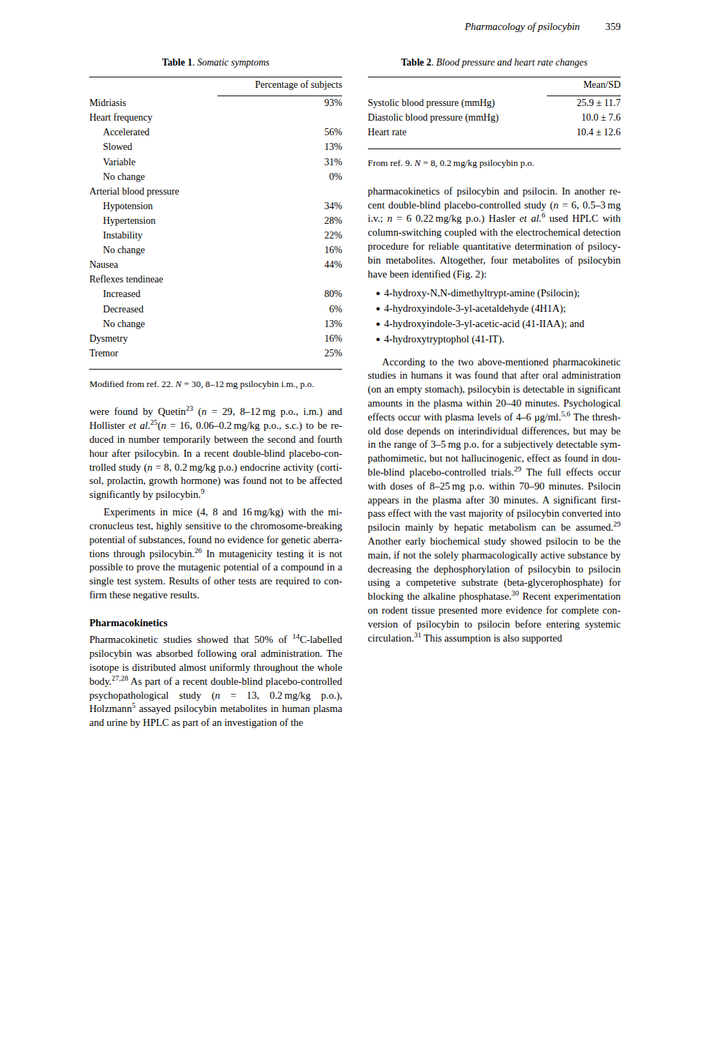Pharmacology of psilocybin 359
Table 1 . Somatic symptoms
| | Percentage of subjects |
| --- | --- |
| Midriasis | 93% |
| Heart frequency | |
| Accelerated | 56% |
| Slowed | 13% |
| Variable | 31% |
| No change | 0% |
| Arterial blood pressure | |
| Hypotension | 34% |
| Hypertension | 28% |
| Instability | 22% |
| No change | 16% |
| Nausea | 44% |
| Reflexes tendineae | |
| Increased | 80% |
| Decreased | 6% |
| No change | 13% |
| Dysmetry | 16% |
| Tremor | 25% |
Modified from ref. 22. N = 30, 8–12 mg psilocybin i.m., p.o.
were found by Quetin23 (n = 29, 8–12 mg p.o., i.m.) and Hollister et al.25(n = 16, 0.06–0.2 mg/kg p.o., s.c.) to be reduced in number temporarily between the second and fourth hour after psilocybin. In a recent double-blind placebo-controlled study (n = 8, 0.2 mg/kg p.o.) endocrine activity (cortisol, prolactin, growth hormone) was found not to be affected significantly by psilocybin.9
Experiments in mice (4, 8 and 16 mg/kg) with the micronucleus test, highly sensitive to the chromosome-breaking potential of substances, found no evidence for genetic aberrations through psilocybin.26 In mutagenicity testing it is not possible to prove the mutagenic potential of a compound in a single test system. Results of other tests are required to confirm these negative results.
Pharmacokinetics
Pharmacokinetic studies showed that 50% of 14C-labelled psilocybin was absorbed following oral administration. The isotope is distributed almost uniformly throughout the whole body.27,28 As part of a recent double-blind placebo-controlled psychopathological study (n = 13, 0.2 mg/kg p.o.), Holzmann5 assayed psilocybin metabolites in human plasma and urine by HPLC as part of an investigation of the
Table 2 . Blood pressure and heart rate changes
| | Mean/SD |
| --- | --- |
| Systolic blood pressure (mmHg) | 25.9 ± 11.7 |
| Diastolic blood pressure (mmHg) | 10.0 ± 7.6 |
| Heart rate | 10.4 ± 12.6 |
From ref. 9. N = 8, 0.2 mg/kg psilocybin p.o.
pharmacokinetics of psilocybin and psilocin. In another recent double-blind placebo-controlled study (n = 6, 0.5–3 mg i.v.; n = 6 0.22 mg/kg p.o.) Hasler et al.6 used HPLC with column-switching coupled with the electrochemical detection procedure for reliable quantitative determination of psilocybin metabolites. Altogether, four metabolites of psilocybin have been identified (Fig. 2):
4-hydroxy-N,N-dimethyltrypt-amine (Psilocin);
4-hydroxyindole-3-yl-acetaldehyde (4H1A);
4-hydroxyindole-3-yl-acetic-acid (41-IIAA); and
4-hydroxytryptophol (41-IT).
According to the two above-mentioned pharmacokinetic studies in humans it was found that after oral administration (on an empty stomach), psilocybin is detectable in significant amounts in the plasma within 20–40 minutes. Psychological effects occur with plasma levels of 4–6 μg/ml.5,6 The threshold dose depends on interindividual differences, but may be in the range of 3–5 mg p.o. for a subjectively detectable sympathomimetic, but not hallucinogenic, effect as found in double-blind placebo-controlled trials.29 The full effects occur with doses of 8–25 mg p.o. within 70–90 minutes. Psilocin appears in the plasma after 30 minutes. A significant first-pass effect with the vast majority of psilocybin converted into psilocin mainly by hepatic metabolism can be assumed.29 Another early biochemical study showed psilocin to be the main, if not the solely pharmacologically active substance by decreasing the dephosphorylation of psilocybin to psilocin using a competetive substrate (beta-glycerophosphate) for blocking the alkaline phosphatase.30 Recent experimentation on rodent tissue presented more evidence for complete conversion of psilocybin to psilocin before entering systemic circulation.31 This assumption is also supported